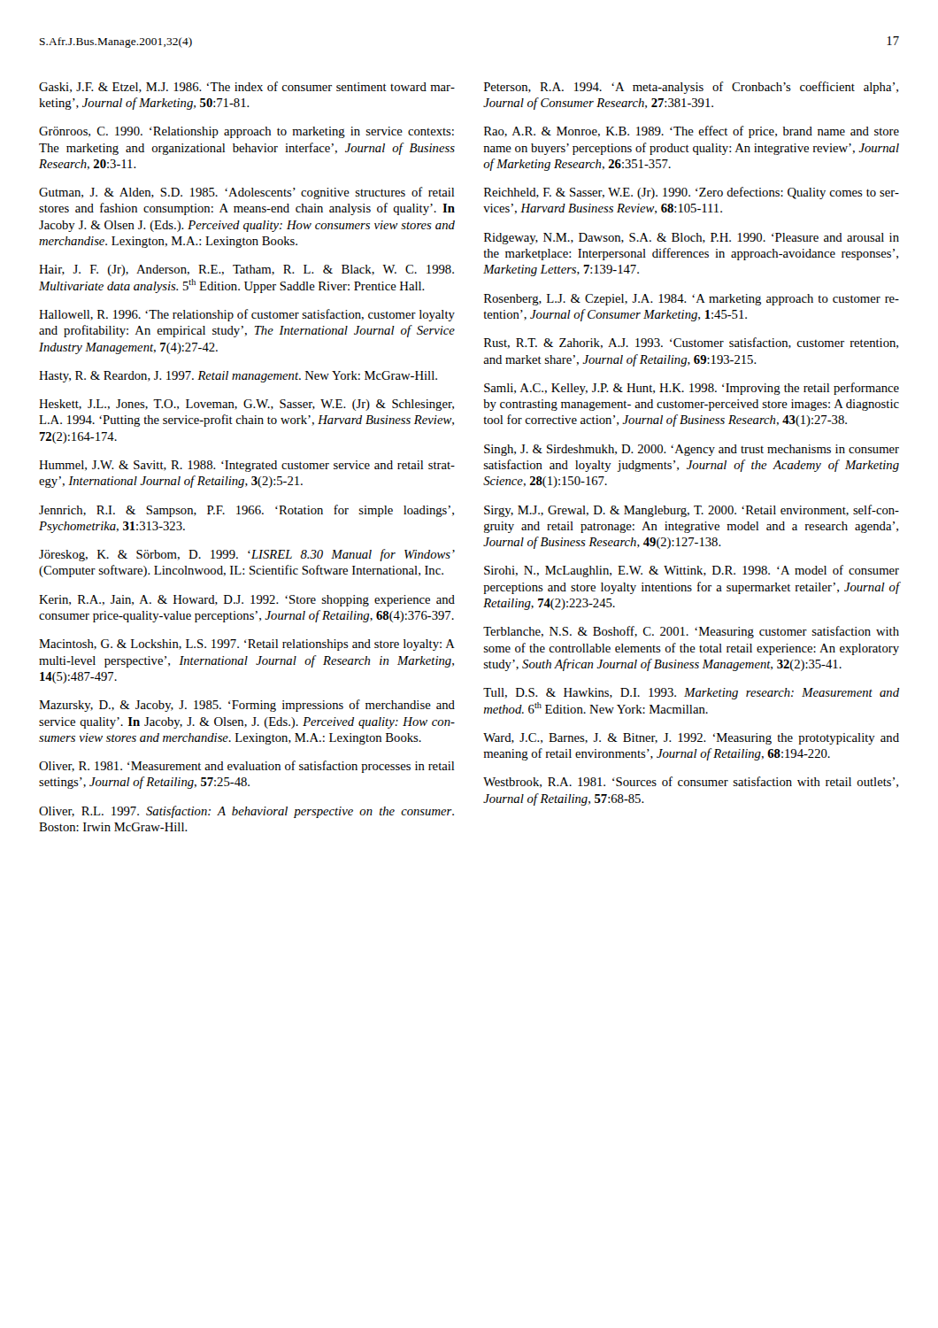S.Afr.J.Bus.Manage.2001,32(4) 17
Gaski, J.F. & Etzel, M.J. 1986. ‘The index of consumer sentiment toward marketing’, Journal of Marketing, 50:71-81.
Grönroos, C. 1990. ‘Relationship approach to marketing in service contexts: The marketing and organizational behavior interface’, Journal of Business Research, 20:3-11.
Gutman, J. & Alden, S.D. 1985. ‘Adolescents’ cognitive structures of retail stores and fashion consumption: A means-end chain analysis of quality’. In Jacoby J. & Olsen J. (Eds.). Perceived quality: How consumers view stores and merchandise. Lexington, M.A.: Lexington Books.
Hair, J. F. (Jr), Anderson, R.E., Tatham, R. L. & Black, W. C. 1998. Multivariate data analysis. 5th Edition. Upper Saddle River: Prentice Hall.
Hallowell, R. 1996. ‘The relationship of customer satisfaction, customer loyalty and profitability: An empirical study’, The International Journal of Service Industry Management, 7(4):27-42.
Hasty, R. & Reardon, J. 1997. Retail management. New York: McGraw-Hill.
Heskett, J.L., Jones, T.O., Loveman, G.W., Sasser, W.E. (Jr) & Schlesinger, L.A. 1994. ‘Putting the service-profit chain to work’, Harvard Business Review, 72(2):164-174.
Hummel, J.W. & Savitt, R. 1988. ‘Integrated customer service and retail strategy’, International Journal of Retailing, 3(2):5-21.
Jennrich, R.I. & Sampson, P.F. 1966. ‘Rotation for simple loadings’, Psychometrika, 31:313-323.
Jöreskog, K. & Sörbom, D. 1999. ‘LISREL 8.30 Manual for Windows’ (Computer software). Lincolnwood, IL: Scientific Software International, Inc.
Kerin, R.A., Jain, A. & Howard, D.J. 1992. ‘Store shopping experience and consumer price-quality-value perceptions’, Journal of Retailing, 68(4):376-397.
Macintosh, G. & Lockshin, L.S. 1997. ‘Retail relationships and store loyalty: A multi-level perspective’, International Journal of Research in Marketing, 14(5):487-497.
Mazursky, D., & Jacoby, J. 1985. ‘Forming impressions of merchandise and service quality’. In Jacoby, J. & Olsen, J. (Eds.). Perceived quality: How consumers view stores and merchandise. Lexington, M.A.: Lexington Books.
Oliver, R. 1981. ‘Measurement and evaluation of satisfaction processes in retail settings’, Journal of Retailing, 57:25-48.
Oliver, R.L. 1997. Satisfaction: A behavioral perspective on the consumer. Boston: Irwin McGraw-Hill.
Peterson, R.A. 1994. ‘A meta-analysis of Cronbach’s coefficient alpha’, Journal of Consumer Research, 27:381-391.
Rao, A.R. & Monroe, K.B. 1989. ‘The effect of price, brand name and store name on buyers’ perceptions of product quality: An integrative review’, Journal of Marketing Research, 26:351-357.
Reichheld, F. & Sasser, W.E. (Jr). 1990. ‘Zero defections: Quality comes to services’, Harvard Business Review, 68:105-111.
Ridgeway, N.M., Dawson, S.A. & Bloch, P.H. 1990. ‘Pleasure and arousal in the marketplace: Interpersonal differences in approach-avoidance responses’, Marketing Letters, 7:139-147.
Rosenberg, L.J. & Czepiel, J.A. 1984. ‘A marketing approach to customer retention’, Journal of Consumer Marketing, 1:45-51.
Rust, R.T. & Zahorik, A.J. 1993. ‘Customer satisfaction, customer retention, and market share’, Journal of Retailing, 69:193-215.
Samli, A.C., Kelley, J.P. & Hunt, H.K. 1998. ‘Improving the retail performance by contrasting management- and customer-perceived store images: A diagnostic tool for corrective action’, Journal of Business Research, 43(1):27-38.
Singh, J. & Sirdeshmukh, D. 2000. ‘Agency and trust mechanisms in consumer satisfaction and loyalty judgments’, Journal of the Academy of Marketing Science, 28(1):150-167.
Sirgy, M.J., Grewal, D. & Mangleburg, T. 2000. ‘Retail environment, self-congruity and retail patronage: An integrative model and a research agenda’, Journal of Business Research, 49(2):127-138.
Sirohi, N., McLaughlin, E.W. & Wittink, D.R. 1998. ‘A model of consumer perceptions and store loyalty intentions for a supermarket retailer’, Journal of Retailing, 74(2):223-245.
Terblanche, N.S. & Boshoff, C. 2001. ‘Measuring customer satisfaction with some of the controllable elements of the total retail experience: An exploratory study’, South African Journal of Business Management, 32(2):35-41.
Tull, D.S. & Hawkins, D.I. 1993. Marketing research: Measurement and method. 6th Edition. New York: Macmillan.
Ward, J.C., Barnes, J. & Bitner, J. 1992. ‘Measuring the prototypicality and meaning of retail environments’, Journal of Retailing, 68:194-220.
Westbrook, R.A. 1981. ‘Sources of consumer satisfaction with retail outlets’, Journal of Retailing, 57:68-85.